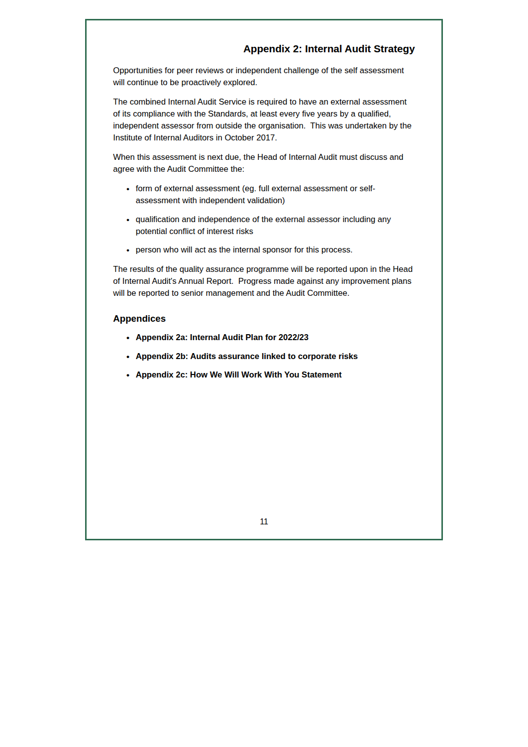Appendix 2: Internal Audit Strategy
Opportunities for peer reviews or independent challenge of the self assessment will continue to be proactively explored.
The combined Internal Audit Service is required to have an external assessment of its compliance with the Standards, at least every five years by a qualified, independent assessor from outside the organisation. This was undertaken by the Institute of Internal Auditors in October 2017.
When this assessment is next due, the Head of Internal Audit must discuss and agree with the Audit Committee the:
form of external assessment (eg. full external assessment or self-assessment with independent validation)
qualification and independence of the external assessor including any potential conflict of interest risks
person who will act as the internal sponsor for this process.
The results of the quality assurance programme will be reported upon in the Head of Internal Audit's Annual Report. Progress made against any improvement plans will be reported to senior management and the Audit Committee.
Appendices
Appendix 2a: Internal Audit Plan for 2022/23
Appendix 2b: Audits assurance linked to corporate risks
Appendix 2c: How We Will Work With You Statement
11